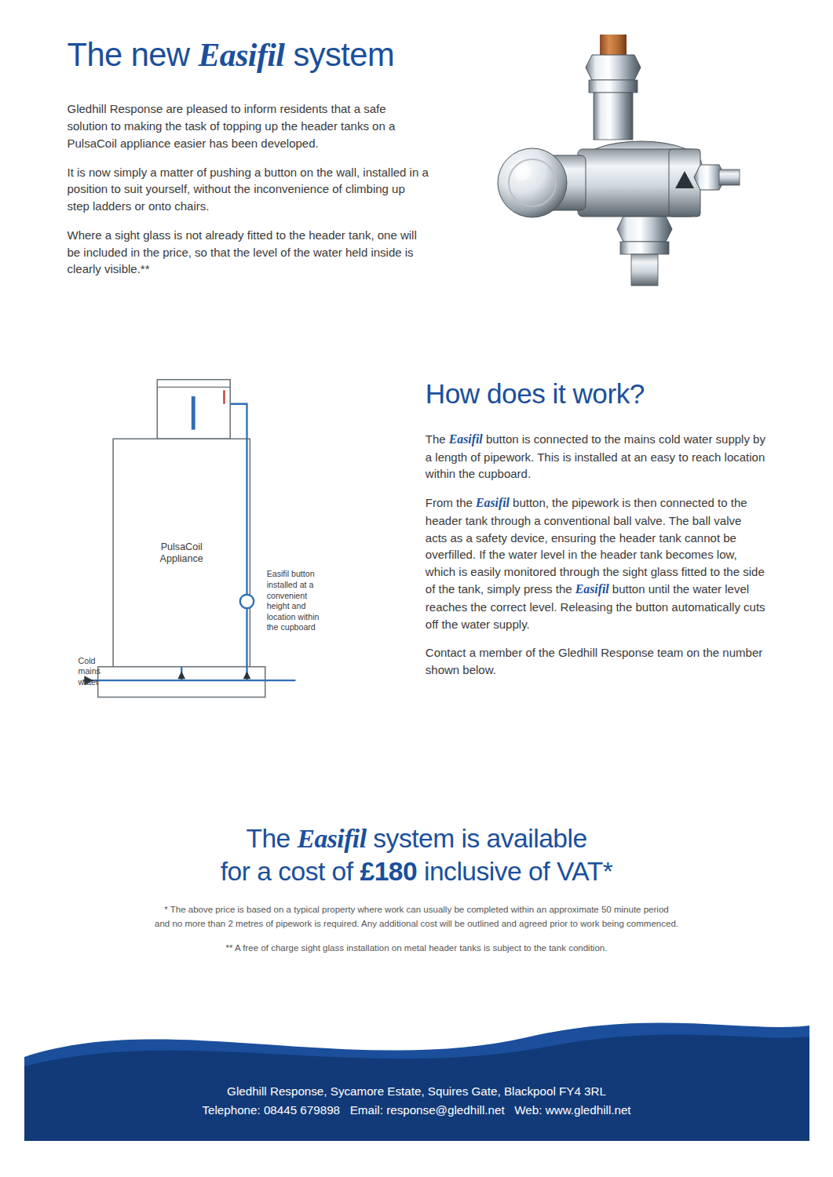The new Easifil system
Gledhill Response are pleased to inform residents that a safe solution to making the task of topping up the header tanks on a PulsaCoil appliance easier has been developed.
It is now simply a matter of pushing a button on the wall, installed in a position to suit yourself, without the inconvenience of climbing up step ladders or onto chairs.
Where a sight glass is not already fitted to the header tank, one will be included in the price, so that the level of the water held inside is clearly visible.**
PulsaCoil Appliance Easifil button installed at a convenient height and location within the cupboard Cold mains water
How does it work?
The Easifil button is connected to the mains cold water supply by a length of pipework. This is installed at an easy to reach location within the cupboard.
From the Easifil button, the pipework is then connected to the header tank through a conventional ball valve. The ball valve acts as a safety device, ensuring the header tank cannot be overfilled. If the water level in the header tank becomes low, which is easily monitored through the sight glass fitted to the side of the tank, simply press the Easifil button until the water level reaches the correct level. Releasing the button automatically cuts off the water supply.
Contact a member of the Gledhill Response team on the number shown below.
The Easifil system is available
for a cost of £180 inclusive of VAT*
* The above price is based on a typical property where work can usually be completed within an approximate 50 minute period
and no more than 2 metres of pipework is required. Any additional cost will be outlined and agreed prior to work being commenced.
** A free of charge sight glass installation on metal header tanks is subject to the tank condition.
Gledhill Response, Sycamore Estate, Squires Gate, Blackpool FY4 3RL
Telephone: 08445 679898 Email: response@gledhill.net Web: www.gledhill.net